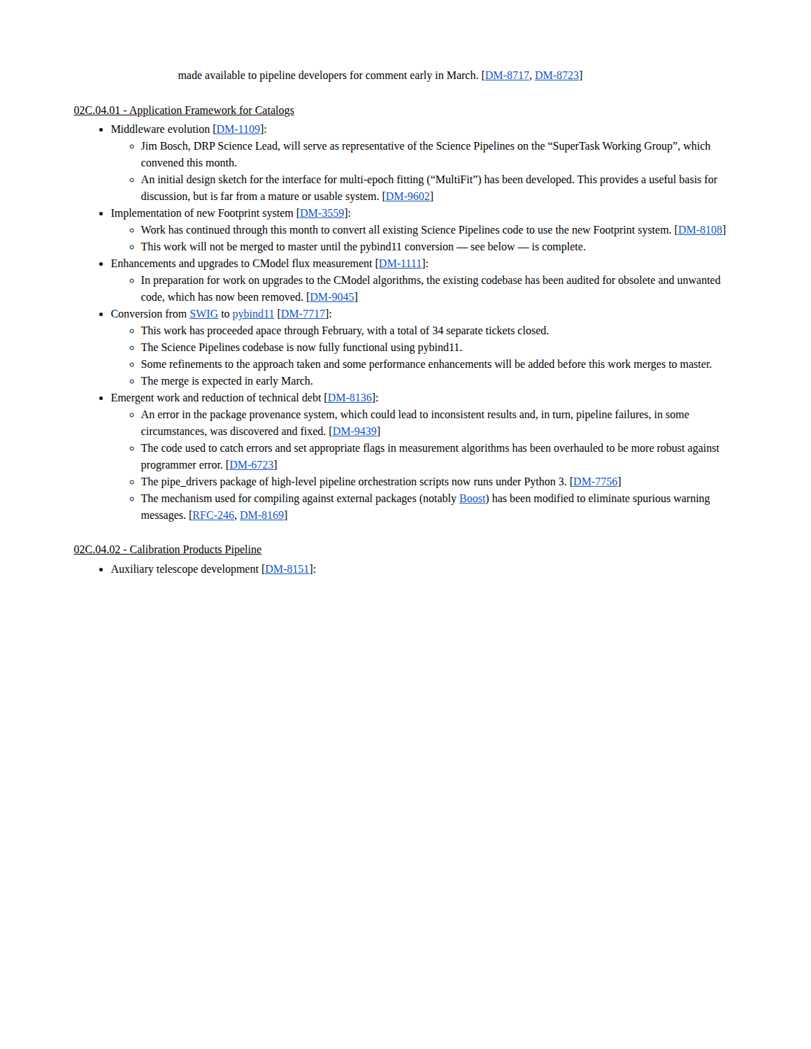made available to pipeline developers for comment early in March. [DM-8717, DM-8723]
02C.04.01 - Application Framework for Catalogs
Middleware evolution [DM-1109]:
Jim Bosch, DRP Science Lead, will serve as representative of the Science Pipelines on the “SuperTask Working Group”, which convened this month.
An initial design sketch for the interface for multi-epoch fitting (“MultiFit”) has been developed. This provides a useful basis for discussion, but is far from a mature or usable system. [DM-9602]
Implementation of new Footprint system [DM-3559]:
Work has continued through this month to convert all existing Science Pipelines code to use the new Footprint system. [DM-8108]
This work will not be merged to master until the pybind11 conversion — see below — is complete.
Enhancements and upgrades to CModel flux measurement [DM-1111]:
In preparation for work on upgrades to the CModel algorithms, the existing codebase has been audited for obsolete and unwanted code, which has now been removed. [DM-9045]
Conversion from SWIG to pybind11 [DM-7717]:
This work has proceeded apace through February, with a total of 34 separate tickets closed.
The Science Pipelines codebase is now fully functional using pybind11.
Some refinements to the approach taken and some performance enhancements will be added before this work merges to master.
The merge is expected in early March.
Emergent work and reduction of technical debt [DM-8136]:
An error in the package provenance system, which could lead to inconsistent results and, in turn, pipeline failures, in some circumstances, was discovered and fixed. [DM-9439]
The code used to catch errors and set appropriate flags in measurement algorithms has been overhauled to be more robust against programmer error. [DM-6723]
The pipe_drivers package of high-level pipeline orchestration scripts now runs under Python 3. [DM-7756]
The mechanism used for compiling against external packages (notably Boost) has been modified to eliminate spurious warning messages. [RFC-246, DM-8169]
02C.04.02 - Calibration Products Pipeline
Auxiliary telescope development [DM-8151]: